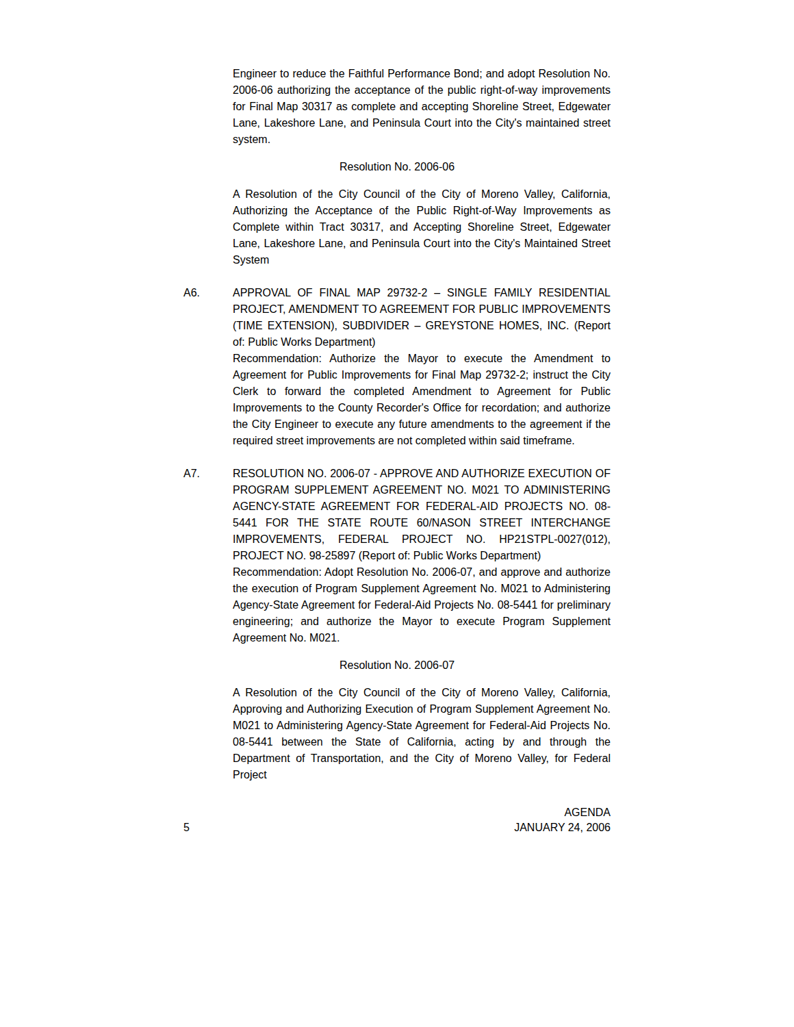Engineer to reduce the Faithful Performance Bond; and adopt Resolution No. 2006-06 authorizing the acceptance of the public right-of-way improvements for Final Map 30317 as complete and accepting Shoreline Street, Edgewater Lane, Lakeshore Lane, and Peninsula Court into the City's maintained street system.
Resolution No. 2006-06
A Resolution of the City Council of the City of Moreno Valley, California, Authorizing the Acceptance of the Public Right-of-Way Improvements as Complete within Tract 30317, and Accepting Shoreline Street, Edgewater Lane, Lakeshore Lane, and Peninsula Court into the City's Maintained Street System
A6.
APPROVAL OF FINAL MAP 29732-2 – SINGLE FAMILY RESIDENTIAL PROJECT, AMENDMENT TO AGREEMENT FOR PUBLIC IMPROVEMENTS (TIME EXTENSION), SUBDIVIDER – GREYSTONE HOMES, INC. (Report of: Public Works Department)
Recommendation: Authorize the Mayor to execute the Amendment to Agreement for Public Improvements for Final Map 29732-2; instruct the City Clerk to forward the completed Amendment to Agreement for Public Improvements to the County Recorder's Office for recordation; and authorize the City Engineer to execute any future amendments to the agreement if the required street improvements are not completed within said timeframe.
A7.
RESOLUTION NO. 2006-07 - APPROVE AND AUTHORIZE EXECUTION OF PROGRAM SUPPLEMENT AGREEMENT NO. M021 TO ADMINISTERING AGENCY-STATE AGREEMENT FOR FEDERAL-AID PROJECTS NO. 08-5441 FOR THE STATE ROUTE 60/NASON STREET INTERCHANGE IMPROVEMENTS, FEDERAL PROJECT NO. HP21STPL-0027(012), PROJECT NO. 98-25897 (Report of: Public Works Department)
Recommendation: Adopt Resolution No. 2006-07, and approve and authorize the execution of Program Supplement Agreement No. M021 to Administering Agency-State Agreement for Federal-Aid Projects No. 08-5441 for preliminary engineering; and authorize the Mayor to execute Program Supplement Agreement No. M021.
Resolution No. 2006-07
A Resolution of the City Council of the City of Moreno Valley, California, Approving and Authorizing Execution of Program Supplement Agreement No. M021 to Administering Agency-State Agreement for Federal-Aid Projects No. 08-5441 between the State of California, acting by and through the Department of Transportation, and the City of Moreno Valley, for Federal Project
5
AGENDA
JANUARY 24, 2006